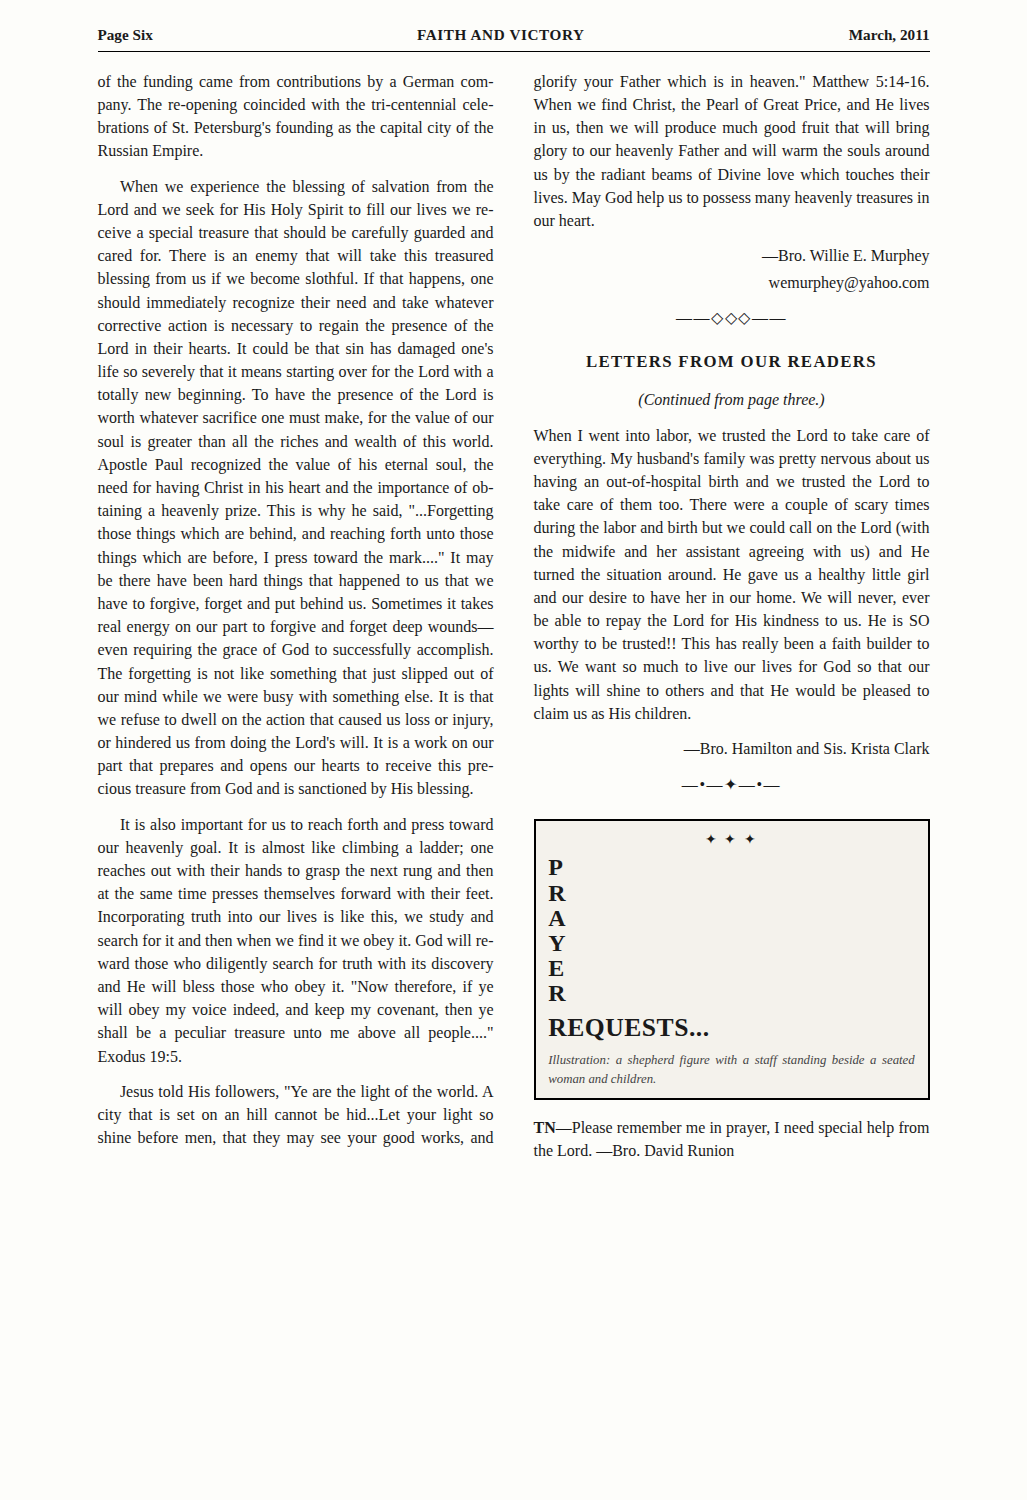Page Six Faith and Victory March, 2011
of the funding came from contributions by a German company. The re-opening coincided with the tri-centennial celebrations of St. Petersburg's founding as the capital city of the Russian Empire.
When we experience the blessing of salvation from the Lord and we seek for His Holy Spirit to fill our lives we receive a special treasure that should be carefully guarded and cared for. There is an enemy that will take this treasured blessing from us if we become slothful. If that happens, one should immediately recognize their need and take whatever corrective action is necessary to regain the presence of the Lord in their hearts. It could be that sin has damaged one's life so severely that it means starting over for the Lord with a totally new beginning. To have the presence of the Lord is worth whatever sacrifice one must make, for the value of our soul is greater than all the riches and wealth of this world. Apostle Paul recognized the value of his eternal soul, the need for having Christ in his heart and the importance of obtaining a heavenly prize. This is why he said, "...Forgetting those things which are behind, and reaching forth unto those things which are before, I press toward the mark...." It may be there have been hard things that happened to us that we have to forgive, forget and put behind us. Sometimes it takes real energy on our part to forgive and forget deep wounds—even requiring the grace of God to successfully accomplish. The forgetting is not like something that just slipped out of our mind while we were busy with something else. It is that we refuse to dwell on the action that caused us loss or injury, or hindered us from doing the Lord's will. It is a work on our part that prepares and opens our hearts to receive this precious treasure from God and is sanctioned by His blessing.
It is also important for us to reach forth and press toward our heavenly goal. It is almost like climbing a ladder; one reaches out with their hands to grasp the next rung and then at the same time presses themselves forward with their feet. Incorporating truth into our lives is like this, we study and search for it and then when we find it we obey it. God will reward those who diligently search for truth with its discovery and He will bless those who obey it. "Now therefore, if ye will obey my voice indeed, and keep my covenant, then ye shall be a peculiar treasure unto me above all people...." Exodus 19:5.
Jesus told His followers, "Ye are the light of the world. A city that is set on an hill cannot be hid...Let your light so shine before men, that they may see your good works, and glorify your Father which is in heaven." Matthew 5:14-16. When we find Christ, the Pearl of Great Price, and He lives in us, then we will produce much good fruit that will bring glory to our heavenly Father and will warm the souls around us by the radiant beams of Divine love which touches their lives. May God help us to possess many heavenly treasures in our heart.
—Bro. Willie E. Murphey
wemurphey@yahoo.com
——◇◇◇——
Letters From Our Readers
(Continued from page three.)
When I went into labor, we trusted the Lord to take care of everything. My husband's family was pretty nervous about us having an out-of-hospital birth and we trusted the Lord to take care of them too. There were a couple of scary times during the labor and birth but we could call on the Lord (with the midwife and her assistant agreeing with us) and He turned the situation around. He gave us a healthy little girl and our desire to have her in our home. We will never, ever be able to repay the Lord for His kindness to us. He is SO worthy to be trusted!! This has really been a faith builder to us. We want so much to live our lives for God so that our lights will shine to others and that He would be pleased to claim us as His children.
—Bro. Hamilton and Sis. Krista Clark
—•—✦—•—
✦ ✦ ✦
P
R
A
Y
E
R
REQUESTS...
Illustration: a shepherd figure with a staff standing beside a seated woman and children.
TN—Please remember me in prayer, I need special help from the Lord. —Bro. David Runion